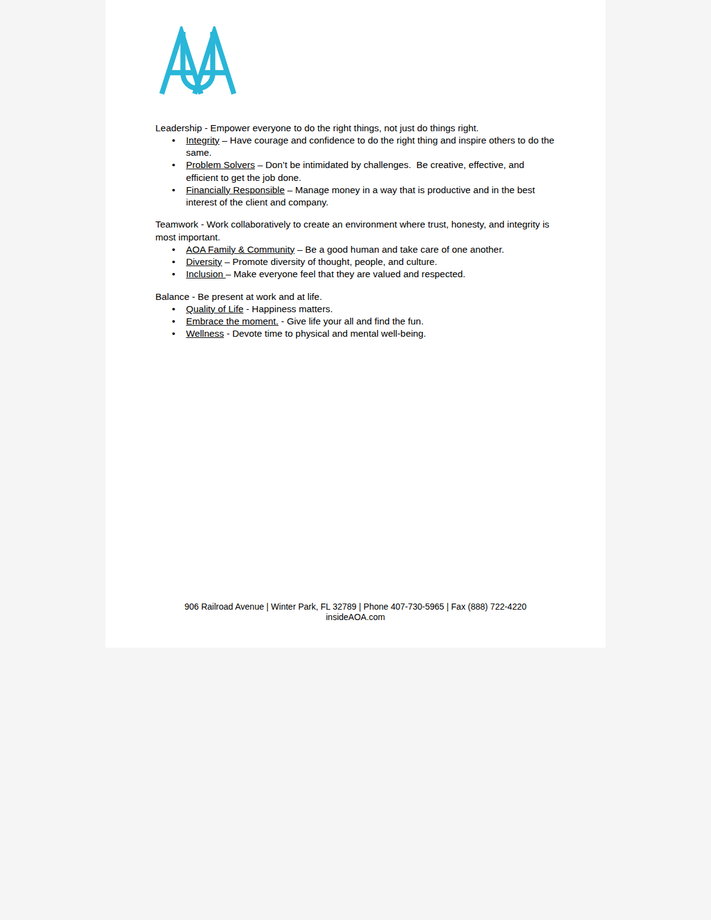Leadership - Empower everyone to do the right things, not just do things right.
Integrity – Have courage and confidence to do the right thing and inspire others to do the same.
Problem Solvers – Don’t be intimidated by challenges. Be creative, effective, and efficient to get the job done.
Financially Responsible – Manage money in a way that is productive and in the best interest of the client and company.
Teamwork - Work collaboratively to create an environment where trust, honesty, and integrity is most important.
AOA Family & Community – Be a good human and take care of one another.
Diversity – Promote diversity of thought, people, and culture.
Inclusion – Make everyone feel that they are valued and respected.
Balance - Be present at work and at life.
Quality of Life - Happiness matters.
Embrace the moment. - Give life your all and find the fun.
Wellness - Devote time to physical and mental well-being.
906 Railroad Avenue | Winter Park, FL 32789 | Phone 407-730-5965 | Fax (888) 722-4220
insideAOA.com